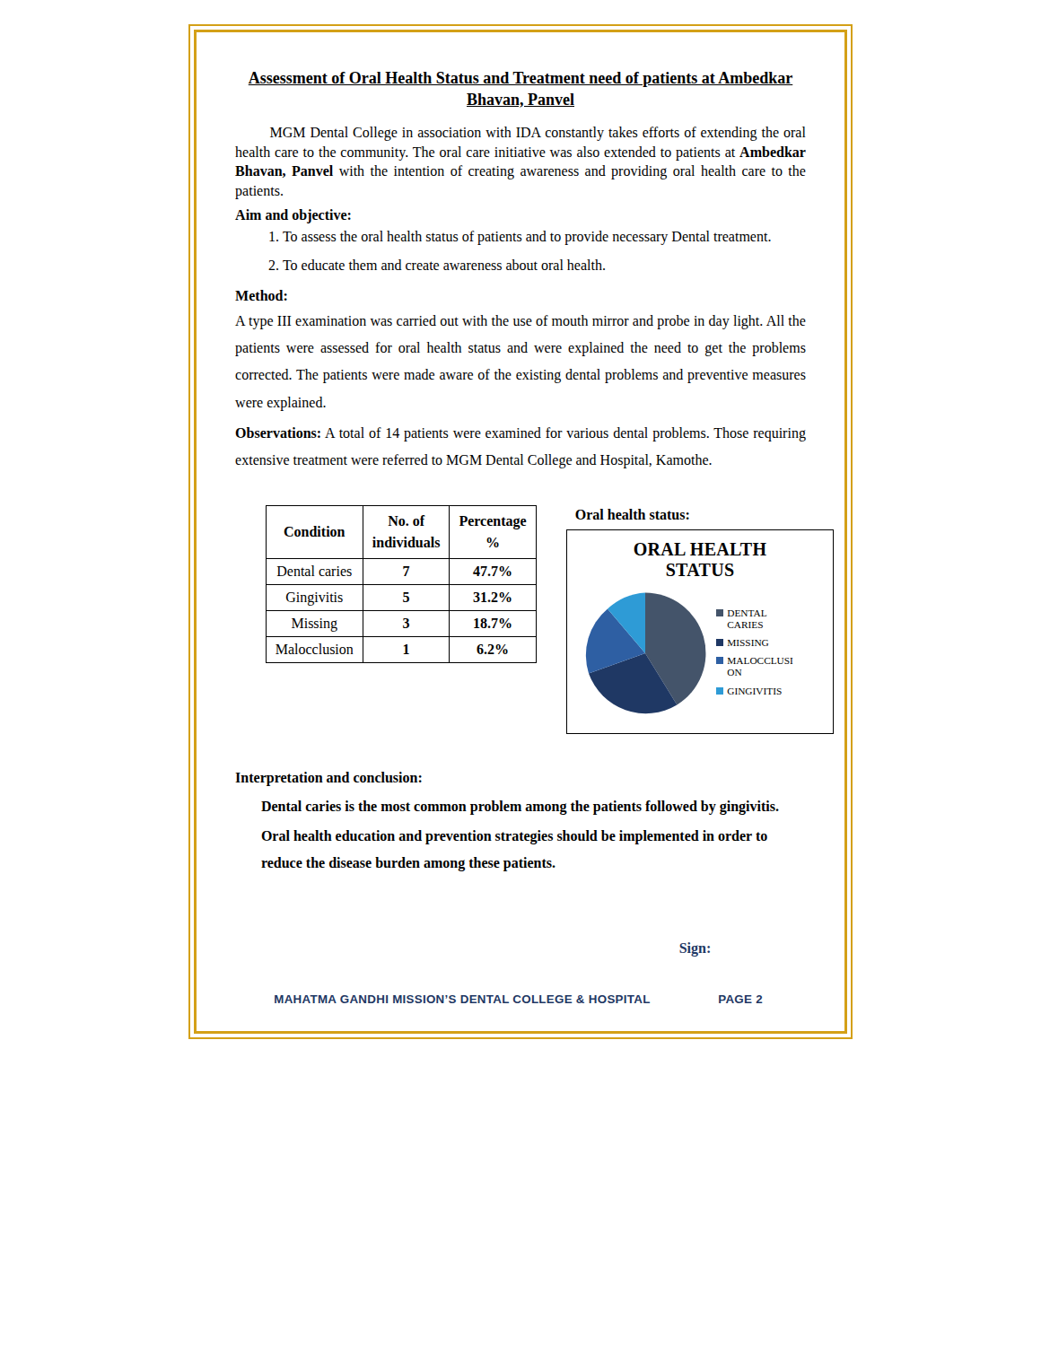Assessment of Oral Health Status and Treatment need of patients at Ambedkar Bhavan, Panvel
MGM Dental College in association with IDA constantly takes efforts of extending the oral health care to the community. The oral care initiative was also extended to patients at Ambedkar Bhavan, Panvel with the intention of creating awareness and providing oral health care to the patients.
Aim and objective:
To assess the oral health status of patients and to provide necessary Dental treatment.
To educate them and create awareness about oral health.
Method:
A type III examination was carried out with the use of mouth mirror and probe in day light. All the patients were assessed for oral health status and were explained the need to get the problems corrected. The patients were made aware of the existing dental problems and preventive measures were explained.
Observations: A total of 14 patients were examined for various dental problems. Those requiring extensive treatment were referred to MGM Dental College and Hospital, Kamothe.
| Condition | No. of individuals | Percentage % |
| --- | --- | --- |
| Dental caries | 7 | 47.7% |
| Gingivitis | 5 | 31.2% |
| Missing | 3 | 18.7% |
| Malocclusion | 1 | 6.2% |
Oral health status:
ORAL HEALTH
STATUS
DENTAL CARIES
MISSING
MALOCCLUSION
GINGIVITIS
Interpretation and conclusion:
Dental caries is the most common problem among the patients followed by gingivitis.
Oral health education and prevention strategies should be implemented in order to reduce the disease burden among these patients.
Sign:
MAHATMA GANDHI MISSION’S DENTAL COLLEGE & HOSPITAL
PAGE 2